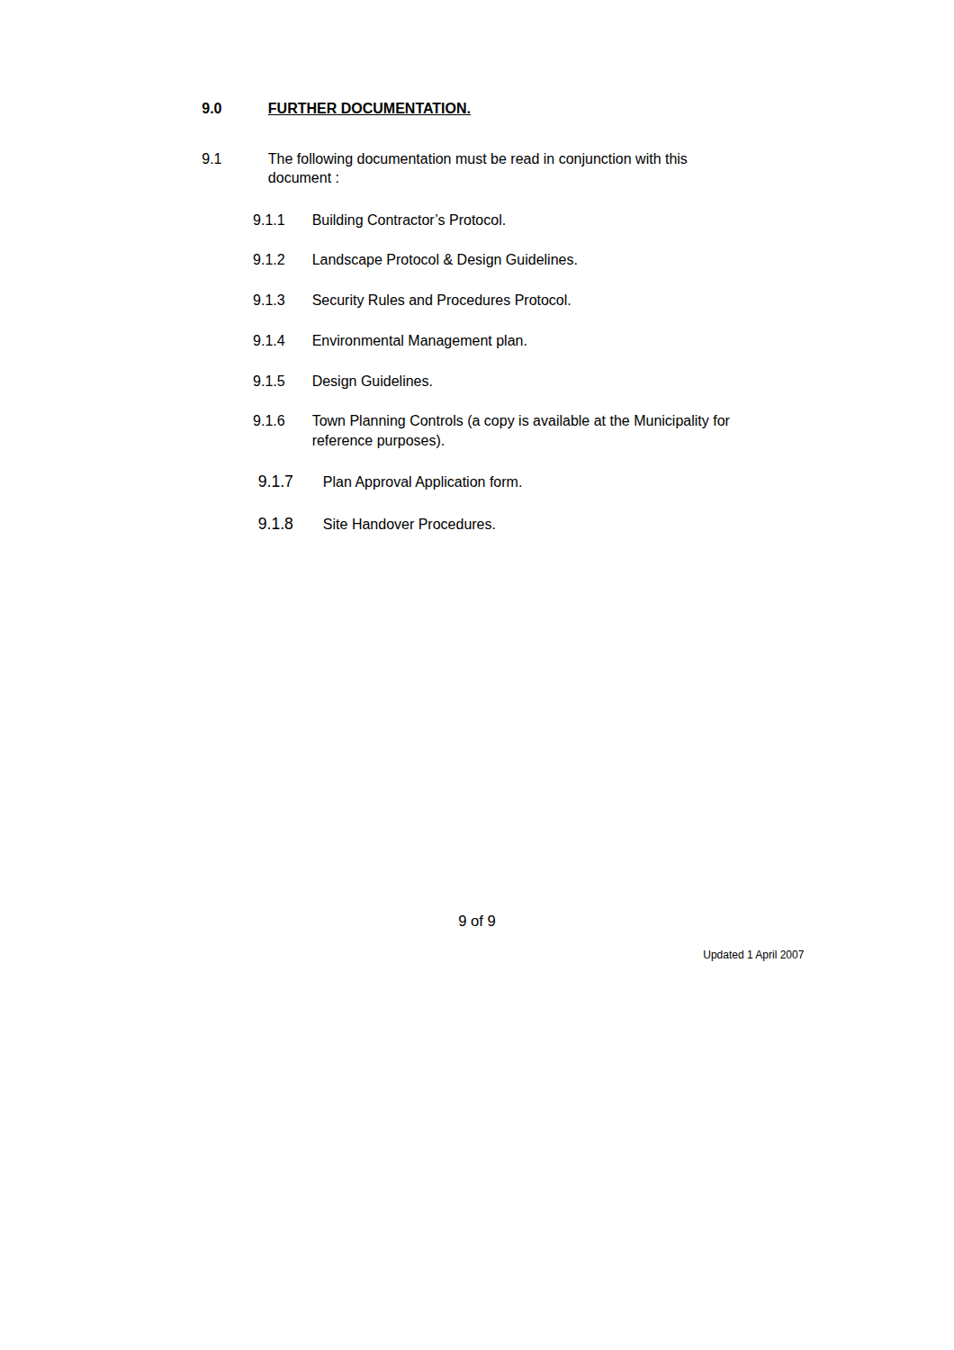9.0
FURTHER DOCUMENTATION.
9.1
The following documentation must be read in conjunction with this document :
9.1.1 Building Contractor’s Protocol.
9.1.2 Landscape Protocol & Design Guidelines.
9.1.3 Security Rules and Procedures Protocol.
9.1.4 Environmental Management plan.
9.1.5 Design Guidelines.
9.1.6 Town Planning Controls (a copy is available at the Municipality for reference purposes).
9.1.7 Plan Approval Application form.
9.1.8 Site Handover Procedures.
9 of 9
Updated 1 April 2007